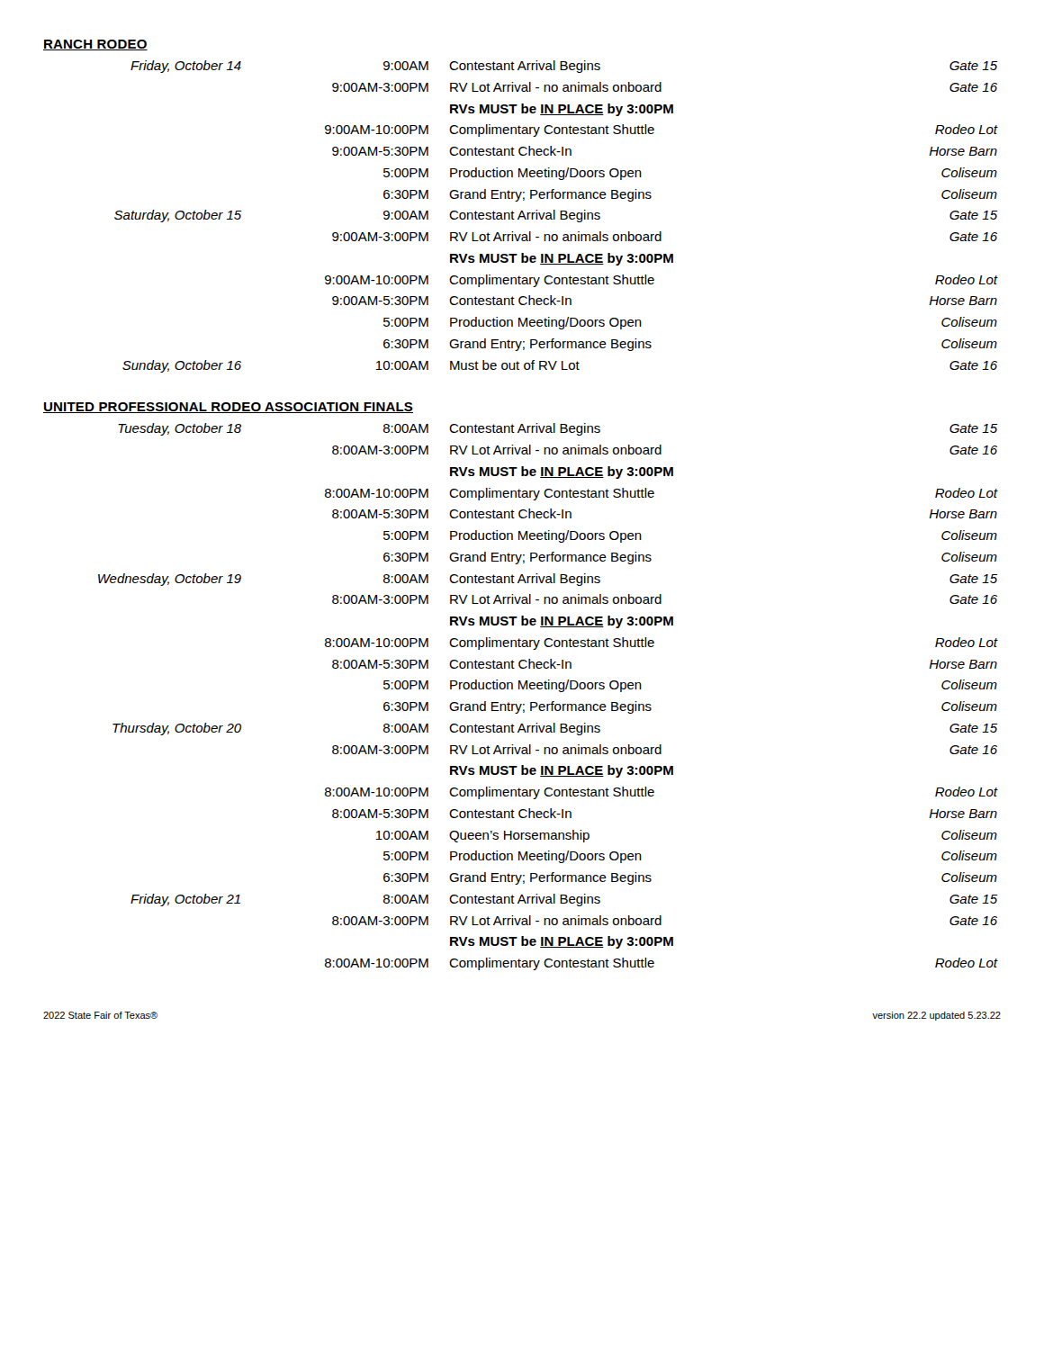RANCH RODEO
| Friday, October 14 | 9:00AM | Contestant Arrival Begins | Gate 15 |
| | 9:00AM-3:00PM | RV Lot Arrival - no animals onboard | Gate 16 |
| | | RVs MUST be IN PLACE by 3:00PM |
| | 9:00AM-10:00PM | Complimentary Contestant Shuttle | Rodeo Lot |
| | 9:00AM-5:30PM | Contestant Check-In | Horse Barn |
| | 5:00PM | Production Meeting/Doors Open | Coliseum |
| | 6:30PM | Grand Entry; Performance Begins | Coliseum |
| Saturday, October 15 | 9:00AM | Contestant Arrival Begins | Gate 15 |
| | 9:00AM-3:00PM | RV Lot Arrival - no animals onboard | Gate 16 |
| | | RVs MUST be IN PLACE by 3:00PM |
| | 9:00AM-10:00PM | Complimentary Contestant Shuttle | Rodeo Lot |
| | 9:00AM-5:30PM | Contestant Check-In | Horse Barn |
| | 5:00PM | Production Meeting/Doors Open | Coliseum |
| | 6:30PM | Grand Entry; Performance Begins | Coliseum |
| Sunday, October 16 | 10:00AM | Must be out of RV Lot | Gate 16 |
UNITED PROFESSIONAL RODEO ASSOCIATION FINALS
| Tuesday, October 18 | 8:00AM | Contestant Arrival Begins | Gate 15 |
| | 8:00AM-3:00PM | RV Lot Arrival - no animals onboard | Gate 16 |
| | | RVs MUST be IN PLACE by 3:00PM |
| | 8:00AM-10:00PM | Complimentary Contestant Shuttle | Rodeo Lot |
| | 8:00AM-5:30PM | Contestant Check-In | Horse Barn |
| | 5:00PM | Production Meeting/Doors Open | Coliseum |
| | 6:30PM | Grand Entry; Performance Begins | Coliseum |
| Wednesday, October 19 | 8:00AM | Contestant Arrival Begins | Gate 15 |
| | 8:00AM-3:00PM | RV Lot Arrival - no animals onboard | Gate 16 |
| | | RVs MUST be IN PLACE by 3:00PM |
| | 8:00AM-10:00PM | Complimentary Contestant Shuttle | Rodeo Lot |
| | 8:00AM-5:30PM | Contestant Check-In | Horse Barn |
| | 5:00PM | Production Meeting/Doors Open | Coliseum |
| | 6:30PM | Grand Entry; Performance Begins | Coliseum |
| Thursday, October 20 | 8:00AM | Contestant Arrival Begins | Gate 15 |
| | 8:00AM-3:00PM | RV Lot Arrival - no animals onboard | Gate 16 |
| | | RVs MUST be IN PLACE by 3:00PM |
| | 8:00AM-10:00PM | Complimentary Contestant Shuttle | Rodeo Lot |
| | 8:00AM-5:30PM | Contestant Check-In | Horse Barn |
| | 10:00AM | Queen’s Horsemanship | Coliseum |
| | 5:00PM | Production Meeting/Doors Open | Coliseum |
| | 6:30PM | Grand Entry; Performance Begins | Coliseum |
| Friday, October 21 | 8:00AM | Contestant Arrival Begins | Gate 15 |
| | 8:00AM-3:00PM | RV Lot Arrival - no animals onboard | Gate 16 |
| | | RVs MUST be IN PLACE by 3:00PM |
| | 8:00AM-10:00PM | Complimentary Contestant Shuttle | Rodeo Lot |
2022 State Fair of Texas® version 22.2 updated 5.23.22